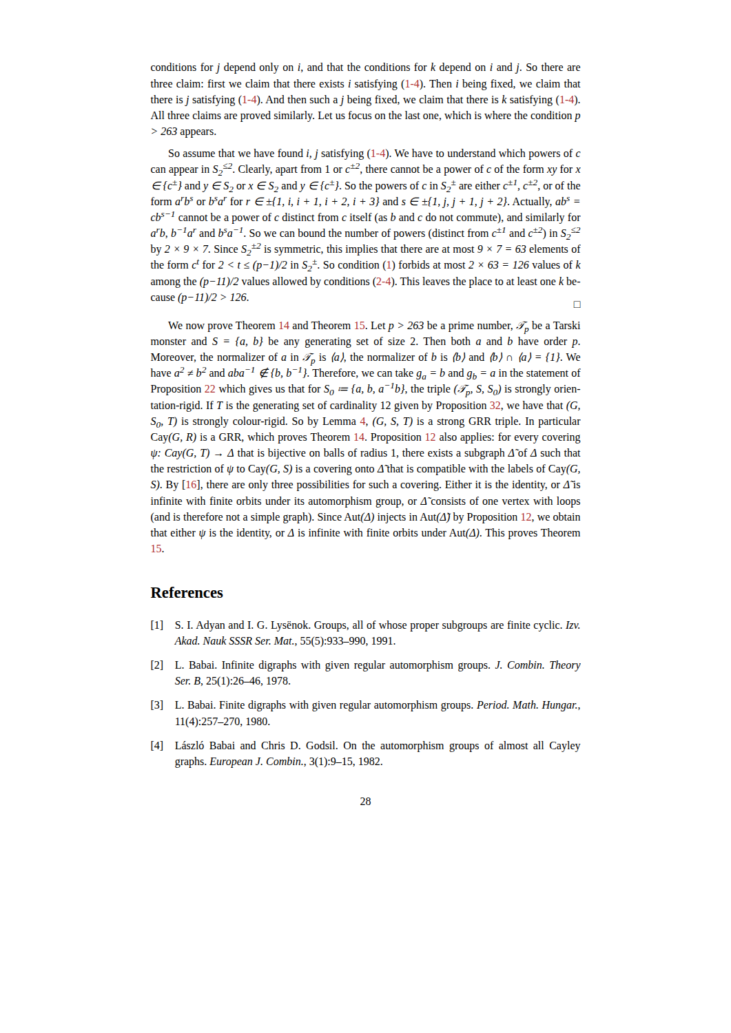conditions for j depend only on i, and that the conditions for k depend on i and j. So there are three claim: first we claim that there exists i satisfying (1-4). Then i being fixed, we claim that there is j satisfying (1-4). And then such a j being fixed, we claim that there is k satisfying (1-4). All three claims are proved similarly. Let us focus on the last one, which is where the condition p > 263 appears.
So assume that we have found i, j satisfying (1-4). We have to understand which powers of c can appear in S2≤2. Clearly, apart from 1 or c±2, there cannot be a power of c of the form xy for x ∈ {c±} and y ∈ S2 or x ∈ S2 and y ∈ {c±}. So the powers of c in S2± are either c±1, c±2, or of the form arbs or bsar for r ∈ ±{1, i, i + 1, i + 2, i + 3} and s ∈ ±{1, j, j + 1, j + 2}. Actually, abs = cbs−1 cannot be a power of c distinct from c itself (as b and c do not commute), and similarly for arb, b−1ar and bsa−1. So we can bound the number of powers (distinct from c±1 and c±2) in S2≤2 by 2 × 9 × 7. Since S2±2 is symmetric, this implies that there are at most 9 × 7 = 63 elements of the form ct for 2 < t ≤ (p−1)/2 in S2±. So condition (1) forbids at most 2 × 63 = 126 values of k among the (p−11)/2 values allowed by conditions (2-4). This leaves the place to at least one k because (p−11)/2 > 126.
□
We now prove Theorem 14 and Theorem 15. Let p > 263 be a prime number, 𝒯p be a Tarski monster and S = {a, b} be any generating set of size 2. Then both a and b have order p. Moreover, the normalizer of a in 𝒯p is ⟨a⟩, the normalizer of b is ⟨b⟩ and ⟨b⟩ ∩ ⟨a⟩ = {1}. We have a2 ≠ b2 and aba−1 ∉ {b, b−1}. Therefore, we can take ga = b and gb = a in the statement of Proposition 22 which gives us that for S0 ≔ {a, b, a−1b}, the triple (𝒯p, S, S0) is strongly orientation-rigid. If T is the generating set of cardinality 12 given by Proposition 32, we have that (G, S0, T) is strongly colour-rigid. So by Lemma 4, (G, S, T) is a strong GRR triple. In particular Cay(G, R) is a GRR, which proves Theorem 14. Proposition 12 also applies: for every covering ψ: Cay(G, T) → Δ that is bijective on balls of radius 1, there exists a subgraph Δ̃ of Δ such that the restriction of ψ to Cay(G, S) is a covering onto Δ̃ that is compatible with the labels of Cay(G, S). By [16], there are only three possibilities for such a covering. Either it is the identity, or Δ̃ is infinite with finite orbits under its automorphism group, or Δ̃ consists of one vertex with loops (and is therefore not a simple graph). Since Aut(Δ) injects in Aut(Δ̃) by Proposition 12, we obtain that either ψ is the identity, or Δ is infinite with finite orbits under Aut(Δ). This proves Theorem 15.
References
[1] S. I. Adyan and I. G. Lysënok. Groups, all of whose proper subgroups are finite cyclic. Izv. Akad. Nauk SSSR Ser. Mat., 55(5):933–990, 1991.
[2] L. Babai. Infinite digraphs with given regular automorphism groups. J. Combin. Theory Ser. B, 25(1):26–46, 1978.
[3] L. Babai. Finite digraphs with given regular automorphism groups. Period. Math. Hungar., 11(4):257–270, 1980.
[4] László Babai and Chris D. Godsil. On the automorphism groups of almost all Cayley graphs. European J. Combin., 3(1):9–15, 1982.
28